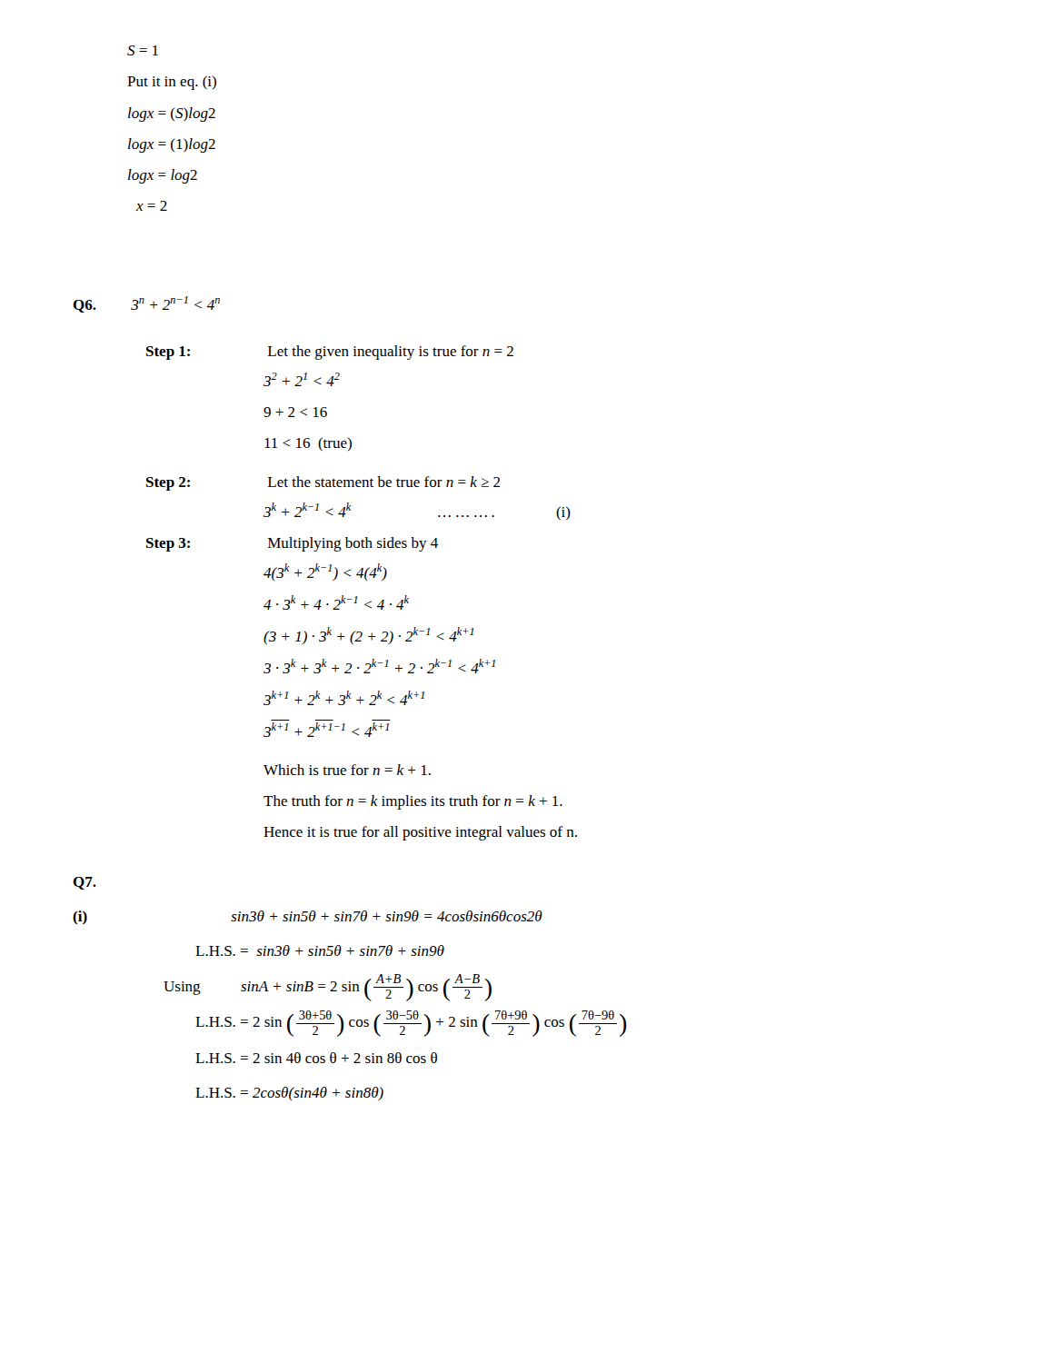S = 1
Put it in eq. (i)
logx = (S)log2
logx = (1)log2
logx = log2
x = 2
Q6. 3n + 2n−1 < 4n
Step 1: Let the given inequality is true for n = 2
32 + 21 < 42
9 + 2 < 16
11 < 16 (true)
Step 2: Let the statement be true for n = k ≥ 2
3k + 2k−1 < 4k ………. (i)
Step 3: Multiplying both sides by 4
4(3k + 2k−1) < 4(4k)
4 · 3k + 4 · 2k−1 < 4 · 4k
(3 + 1) · 3k + (2 + 2) · 2k−1 < 4k+1
3 · 3k + 3k + 2 · 2k−1 + 2 · 2k−1 < 4k+1
3k+1 + 2k + 3k + 2k < 4k+1
3k+1 + 2k+1−1 < 4k+1
Which is true for n = k + 1.
The truth for n = k implies its truth for n = k + 1.
Hence it is true for all positive integral values of n.
Q7.
(i) sin3θ + sin5θ + sin7θ + sin9θ = 4cosθsin6θcos2θ
L.H.S. = sin3θ + sin5θ + sin7θ + sin9θ
Using sinA + sinB = 2 sin (A+B 2) cos (A−B 2)
L.H.S. = 2 sin (3θ+5θ 2) cos (3θ−5θ 2) + 2 sin (7θ+9θ 2) cos (7θ−9θ 2)
L.H.S. = 2 sin 4θ cos θ + 2 sin 8θ cos θ
L.H.S. = 2cosθ(sin4θ + sin8θ)